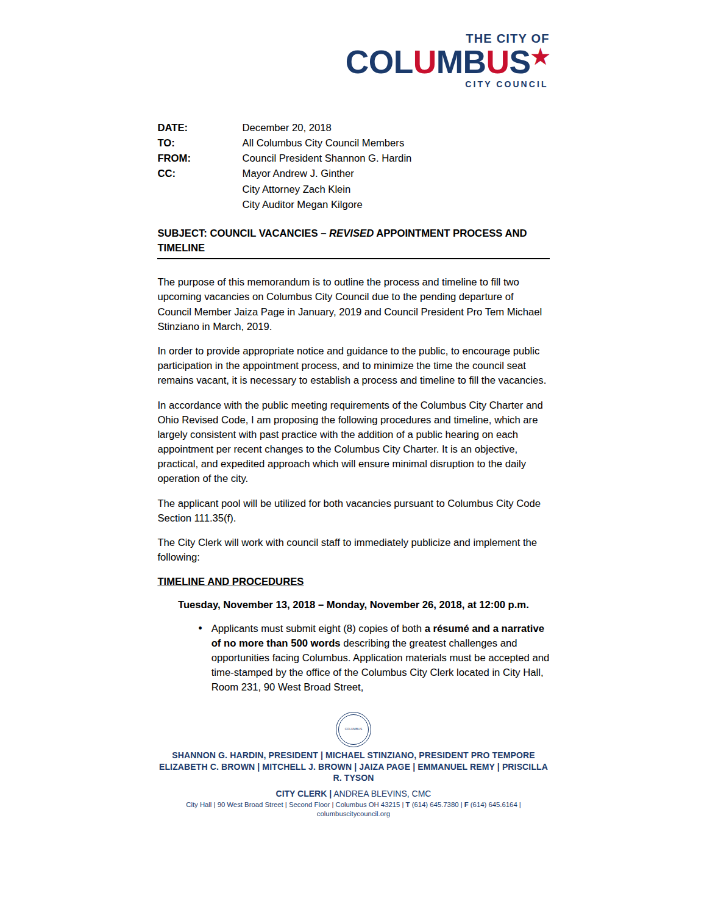THE CITY OF
COLUMBUS★
CITY COUNCIL
| DATE: | December 20, 2018 |
| TO: | All Columbus City Council Members |
| FROM: | Council President Shannon G. Hardin |
| CC: | Mayor Andrew J. Ginther |
| | City Attorney Zach Klein |
| | City Auditor Megan Kilgore |
SUBJECT: COUNCIL VACANCIES – REVISED APPOINTMENT PROCESS AND TIMELINE
The purpose of this memorandum is to outline the process and timeline to fill two upcoming vacancies on Columbus City Council due to the pending departure of Council Member Jaiza Page in January, 2019 and Council President Pro Tem Michael Stinziano in March, 2019.
In order to provide appropriate notice and guidance to the public, to encourage public participation in the appointment process, and to minimize the time the council seat remains vacant, it is necessary to establish a process and timeline to fill the vacancies.
In accordance with the public meeting requirements of the Columbus City Charter and Ohio Revised Code, I am proposing the following procedures and timeline, which are largely consistent with past practice with the addition of a public hearing on each appointment per recent changes to the Columbus City Charter. It is an objective, practical, and expedited approach which will ensure minimal disruption to the daily operation of the city.
The applicant pool will be utilized for both vacancies pursuant to Columbus City Code Section 111.35(f).
The City Clerk will work with council staff to immediately publicize and implement the following:
TIMELINE AND PROCEDURES
Tuesday, November 13, 2018 – Monday, November 26, 2018, at 12:00 p.m.
Applicants must submit eight (8) copies of both a résumé and a narrative of no more than 500 words describing the greatest challenges and opportunities facing Columbus. Application materials must be accepted and time-stamped by the office of the Columbus City Clerk located in City Hall, Room 231, 90 West Broad Street,
SHANNON G. HARDIN, PRESIDENT | MICHAEL STINZIANO, PRESIDENT PRO TEMPORE ELIZABETH C. BROWN | MITCHELL J. BROWN | JAIZA PAGE | EMMANUEL REMY | PRISCILLA R. TYSON
CITY CLERK | ANDREA BLEVINS, CMC
City Hall | 90 West Broad Street | Second Floor | Columbus OH 43215 | T (614) 645.7380 | F (614) 645.6164 | columbuscitycouncil.org